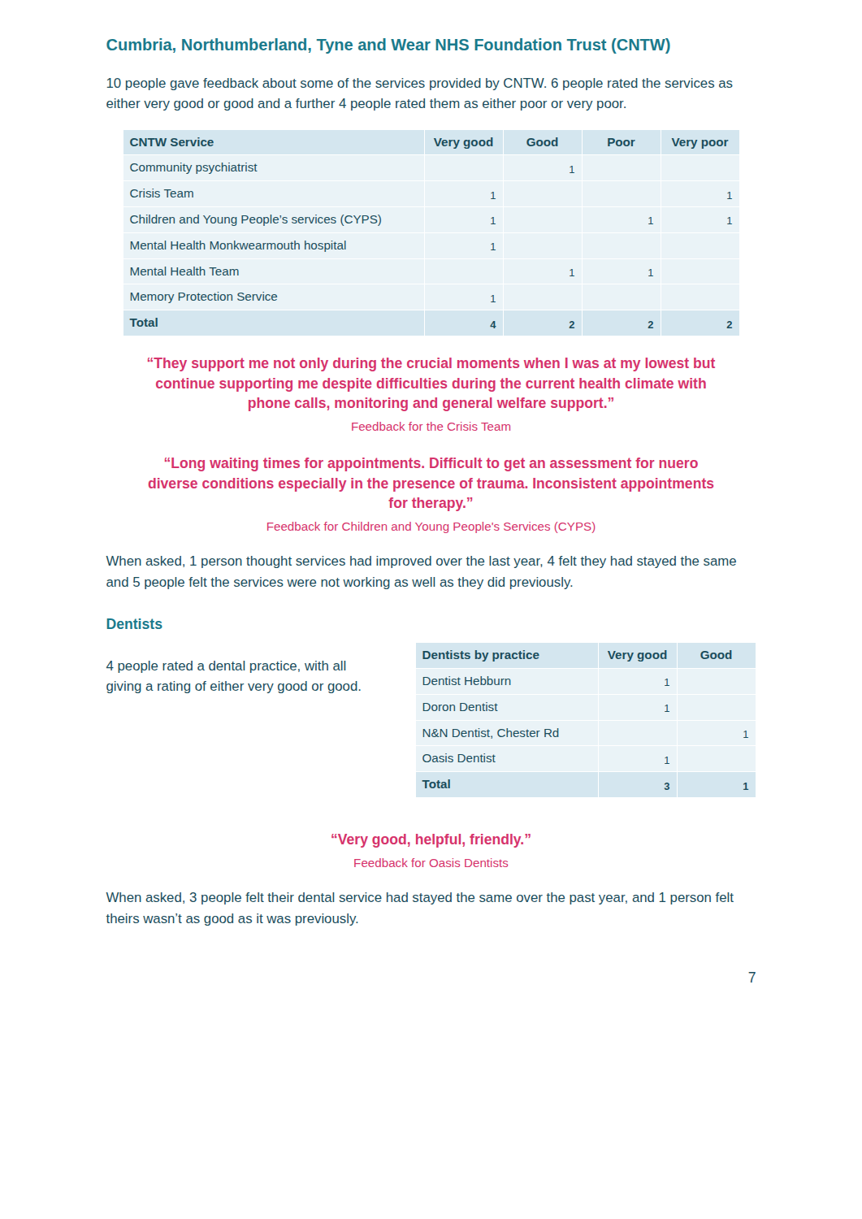Cumbria, Northumberland, Tyne and Wear NHS Foundation Trust (CNTW)
10 people gave feedback about some of the services provided by CNTW. 6 people rated the services as either very good or good and a further 4 people rated them as either poor or very poor.
| CNTW Service | Very good | Good | Poor | Very poor |
| --- | --- | --- | --- | --- |
| Community psychiatrist | | 1 | | |
| Crisis Team | 1 | | | 1 |
| Children and Young People’s services (CYPS) | 1 | | 1 | 1 |
| Mental Health Monkwearmouth hospital | 1 | | | |
| Mental Health Team | | 1 | 1 | |
| Memory Protection Service | 1 | | | |
| Total | 4 | 2 | 2 | 2 |
“They support me not only during the crucial moments when I was at my lowest but continue supporting me despite difficulties during the current health climate with phone calls, monitoring and general welfare support.”
Feedback for the Crisis Team
“Long waiting times for appointments. Difficult to get an assessment for nuero diverse conditions especially in the presence of trauma. Inconsistent appointments for therapy.”
Feedback for Children and Young People's Services (CYPS)
When asked, 1 person thought services had improved over the last year, 4 felt they had stayed the same and 5 people felt the services were not working as well as they did previously.
Dentists
4 people rated a dental practice, with all giving a rating of either very good or good.
| Dentists by practice | Very good | Good |
| --- | --- | --- |
| Dentist Hebburn | 1 | |
| Doron Dentist | 1 | |
| N&N Dentist, Chester Rd | | 1 |
| Oasis Dentist | 1 | |
| Total | 3 | 1 |
“Very good, helpful, friendly.”
Feedback for Oasis Dentists
When asked, 3 people felt their dental service had stayed the same over the past year, and 1 person felt theirs wasn’t as good as it was previously.
7